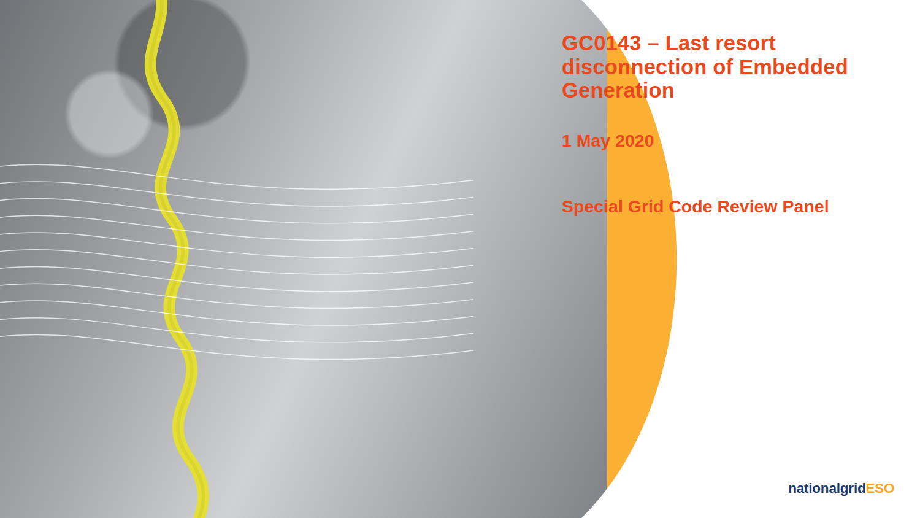GC0143 – Last resort disconnection of Embedded Generation
1 May 2020
Special Grid Code Review Panel
national grid ESO